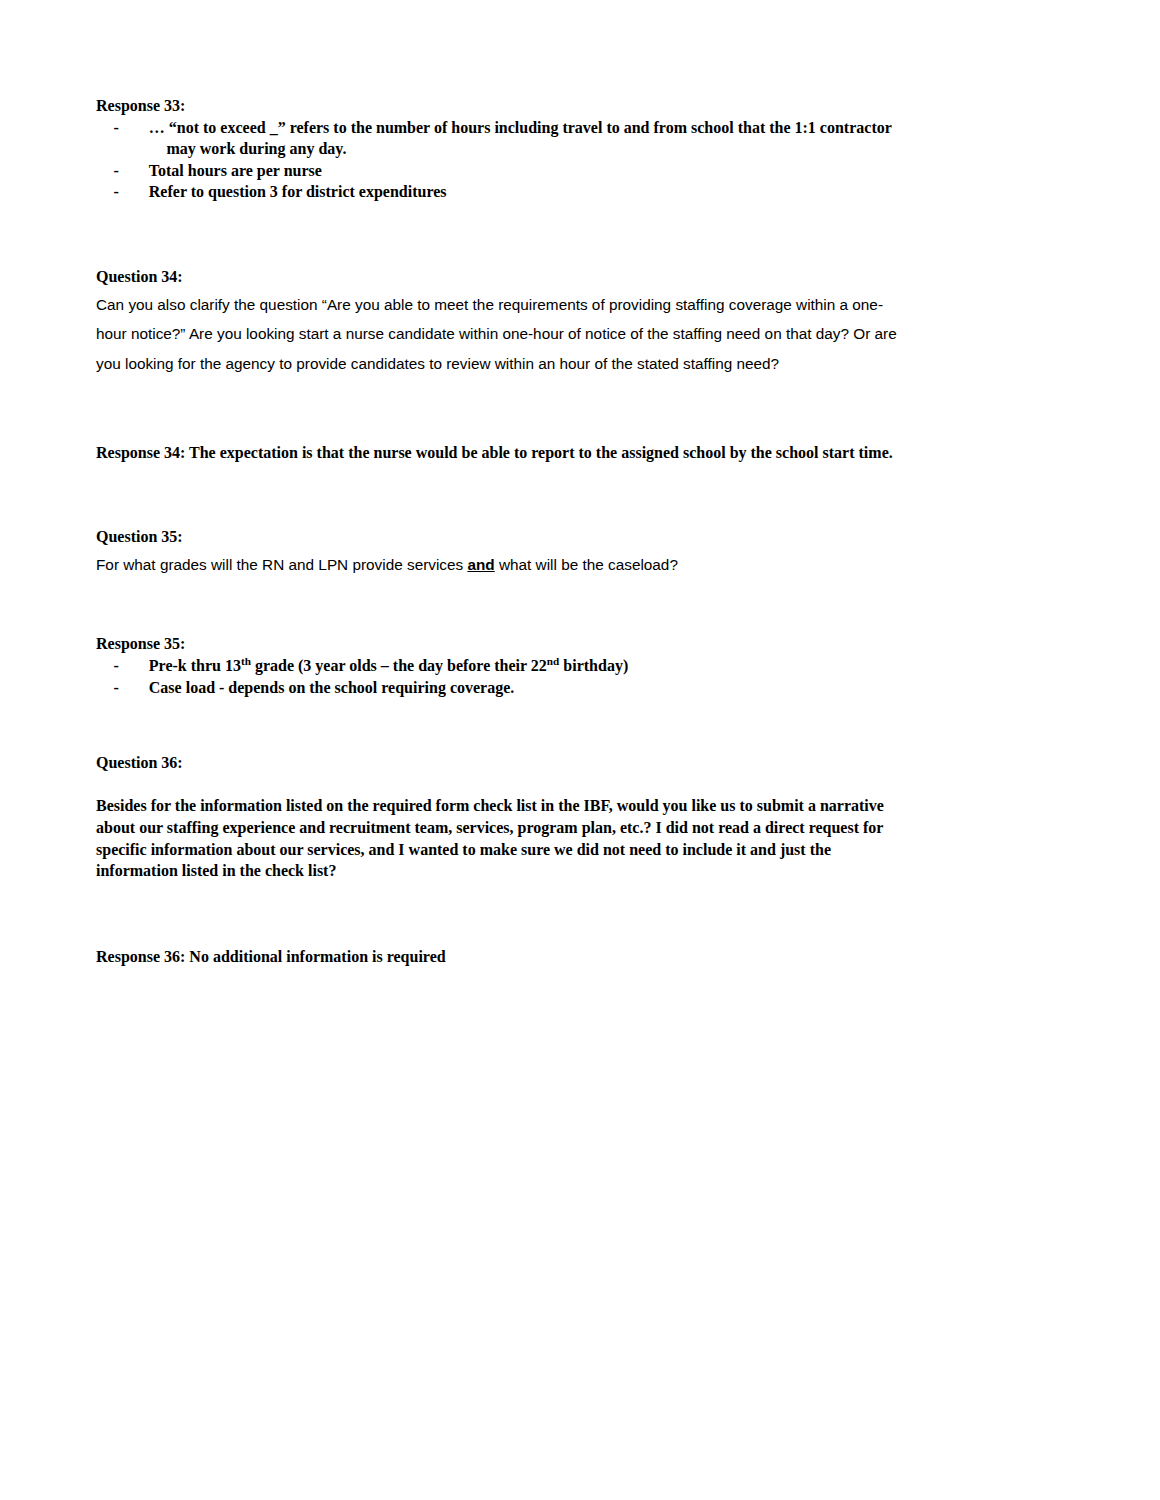Response 33:
… “not to exceed _” refers to the number of hours including travel to and from school that the 1:1 contractor may work during any day.
Total hours are per nurse
Refer to question 3 for district expenditures
Question 34:
Can you also clarify the question “Are you able to meet the requirements of providing staffing coverage within a one-hour notice?” Are you looking start a nurse candidate within one-hour of notice of the staffing need on that day? Or are you looking for the agency to provide candidates to review within an hour of the stated staffing need?
Response 34: The expectation is that the nurse would be able to report to the assigned school by the school start time.
Question 35:
For what grades will the RN and LPN provide services and what will be the caseload?
Response 35:
Pre-k thru 13th grade (3 year olds – the day before their 22nd birthday)
Case load - depends on the school requiring coverage.
Question 36:
Besides for the information listed on the required form check list in the IBF, would you like us to submit a narrative about our staffing experience and recruitment team, services, program plan, etc.? I did not read a direct request for specific information about our services, and I wanted to make sure we did not need to include it and just the information listed in the check list?
Response 36: No additional information is required